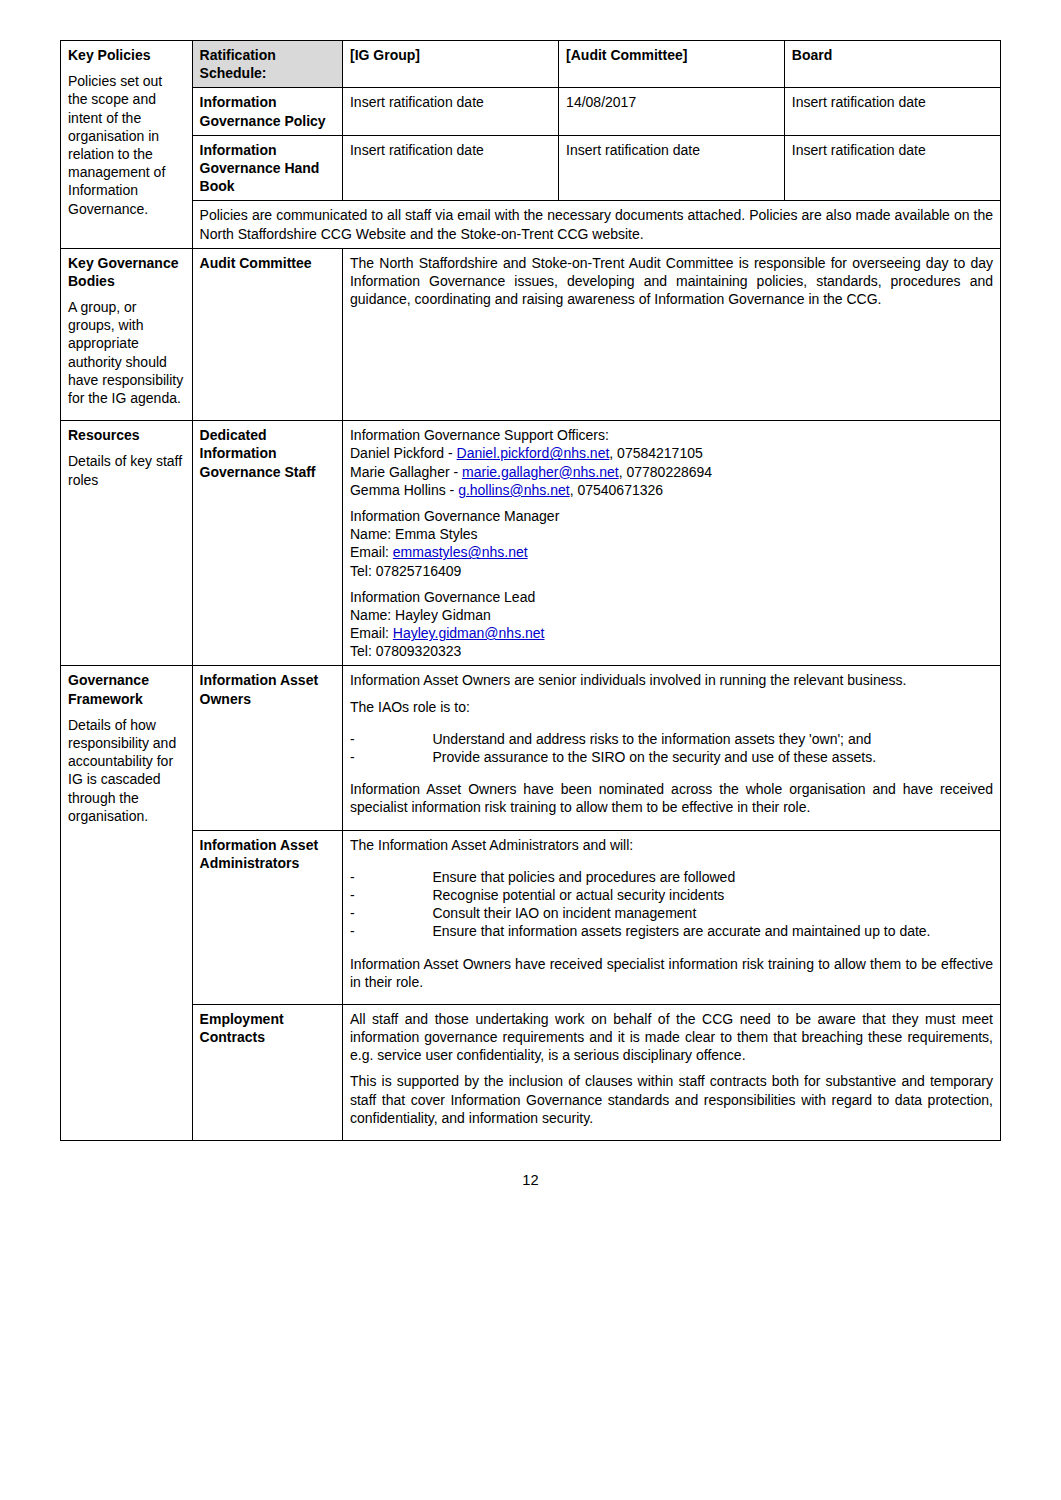| Key Policies Policies set out the scope and intent of the organisation in relation to the management of Information Governance. | Ratification Schedule: | [IG Group] | [Audit Committee] | Board |
| Information Governance Policy | Insert ratification date | 14/08/2017 | Insert ratification date |
| Information Governance Hand Book | Insert ratification date | Insert ratification date | Insert ratification date |
| Policies are communicated to all staff via email with the necessary documents attached. Policies are also made available on the North Staffordshire CCG Website and the Stoke-on-Trent CCG website. |
| Key Governance Bodies A group, or groups, with appropriate authority should have responsibility for the IG agenda. | Audit Committee | The North Staffordshire and Stoke-on-Trent Audit Committee is responsible for overseeing day to day Information Governance issues, developing and maintaining policies, standards, procedures and guidance, coordinating and raising awareness of Information Governance in the CCG. |
| Resources Details of key staff roles | Dedicated Information Governance Staff | Information Governance Support Officers: Daniel Pickford - Daniel.pickford@nhs.net , 07584217105 Marie Gallagher - marie.gallagher@nhs.net , 07780228694 Gemma Hollins - g.hollins@nhs.net , 07540671326 Information Governance Manager Name: Emma Styles Email: emmastyles@nhs.net Tel: 07825716409 Information Governance Lead Name: Hayley Gidman Email: Hayley.gidman@nhs.net Tel: 07809320323 |
| Governance Framework Details of how responsibility and accountability for IG is cascaded through the organisation. | Information Asset Owners | Information Asset Owners are senior individuals involved in running the relevant business. The IAOs role is to: Understand and address risks to the information assets they 'own'; and Provide assurance to the SIRO on the security and use of these assets. Information Asset Owners have been nominated across the whole organisation and have received specialist information risk training to allow them to be effective in their role. |
| Information Asset Administrators | The Information Asset Administrators and will: Ensure that policies and procedures are followed Recognise potential or actual security incidents Consult their IAO on incident management Ensure that information assets registers are accurate and maintained up to date. Information Asset Owners have received specialist information risk training to allow them to be effective in their role. |
| Employment Contracts | All staff and those undertaking work on behalf of the CCG need to be aware that they must meet information governance requirements and it is made clear to them that breaching these requirements, e.g. service user confidentiality, is a serious disciplinary offence. This is supported by the inclusion of clauses within staff contracts both for substantive and temporary staff that cover Information Governance standards and responsibilities with regard to data protection, confidentiality, and information security. |
12